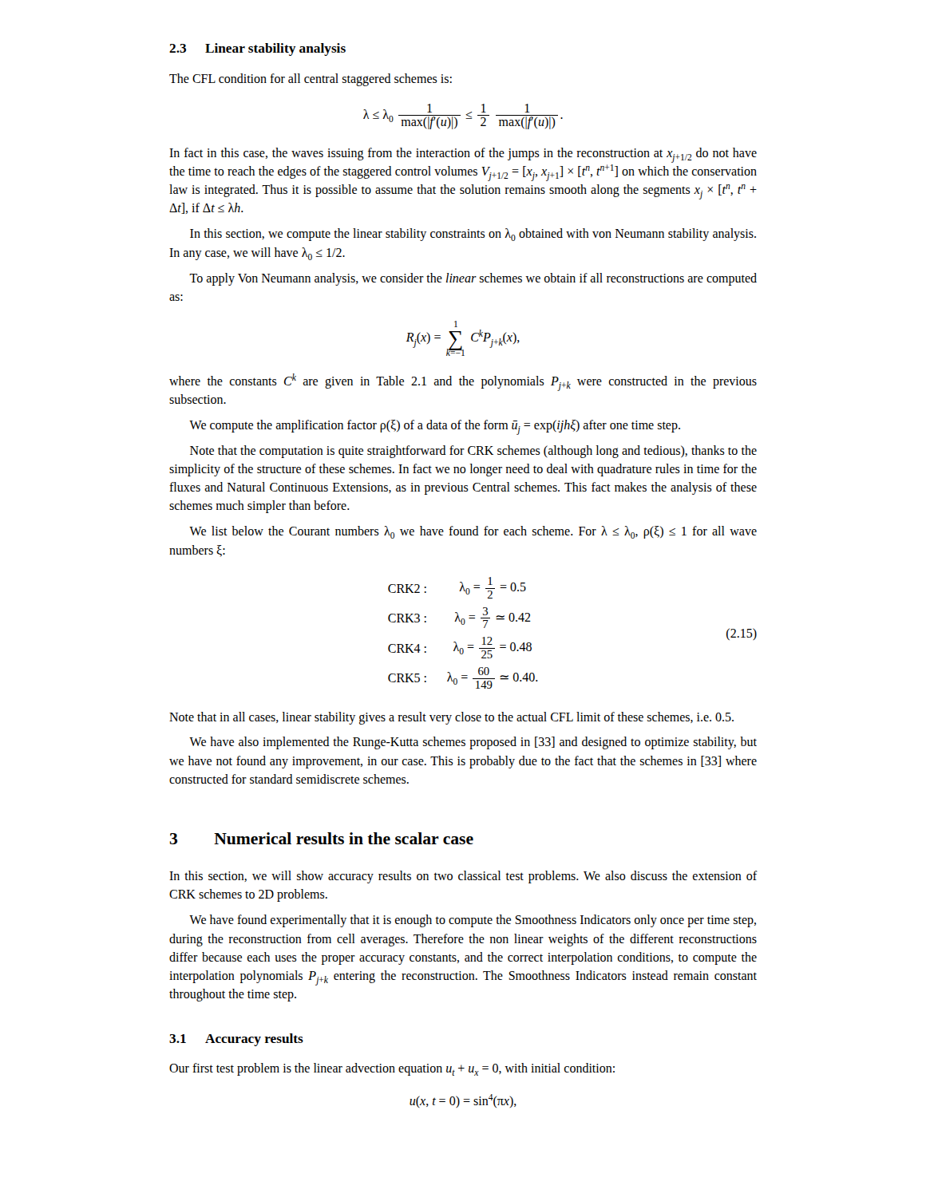2.3 Linear stability analysis
The CFL condition for all central staggered schemes is:
λ ≤ λ0 1 max(|f′(u)|) ≤ 12 1 max(|f′(u)|).
In fact in this case, the waves issuing from the interaction of the jumps in the reconstruction at xj+1/2 do not have the time to reach the edges of the staggered control volumes Vj+1/2 = [xj, xj+1] × [tn, tn+1] on which the conservation law is integrated. Thus it is possible to assume that the solution remains smooth along the segments xj × [tn, tn + Δt], if Δt ≤ λh.
In this section, we compute the linear stability constraints on λ0 obtained with von Neumann stability analysis. In any case, we will have λ0 ≤ 1/2.
To apply Von Neumann analysis, we consider the linear schemes we obtain if all reconstructions are computed as:
Rj(x) = 1∑k=−1 CkPj+k(x),
where the constants Ck are given in Table 2.1 and the polynomials Pj+k were constructed in the previous subsection.
We compute the amplification factor ρ(ξ) of a data of the form ūj = exp(ijhξ) after one time step.
Note that the computation is quite straightforward for CRK schemes (although long and tedious), thanks to the simplicity of the structure of these schemes. In fact we no longer need to deal with quadrature rules in time for the fluxes and Natural Continuous Extensions, as in previous Central schemes. This fact makes the analysis of these schemes much simpler than before.
We list below the Courant numbers λ0 we have found for each scheme. For λ ≤ λ0, ρ(ξ) ≤ 1 for all wave numbers ξ:
| CRK2 : | λ 0 = 1 2 = 0.5 |
| CRK3 : | λ 0 = 3 7 ≃ 0.42 |
| CRK4 : | λ 0 = 12 25 = 0.48 |
| CRK5 : | λ 0 = 60 149 ≃ 0.40. |
(2.15)
Note that in all cases, linear stability gives a result very close to the actual CFL limit of these schemes, i.e. 0.5.
We have also implemented the Runge-Kutta schemes proposed in [33] and designed to optimize stability, but we have not found any improvement, in our case. This is probably due to the fact that the schemes in [33] where constructed for standard semidiscrete schemes.
3 Numerical results in the scalar case
In this section, we will show accuracy results on two classical test problems. We also discuss the extension of CRK schemes to 2D problems.
We have found experimentally that it is enough to compute the Smoothness Indicators only once per time step, during the reconstruction from cell averages. Therefore the non linear weights of the different reconstructions differ because each uses the proper accuracy constants, and the correct interpolation conditions, to compute the interpolation polynomials Pj+k entering the reconstruction. The Smoothness Indicators instead remain constant throughout the time step.
3.1 Accuracy results
Our first test problem is the linear advection equation ut + ux = 0, with initial condition:
u(x, t = 0) = sin4(πx),